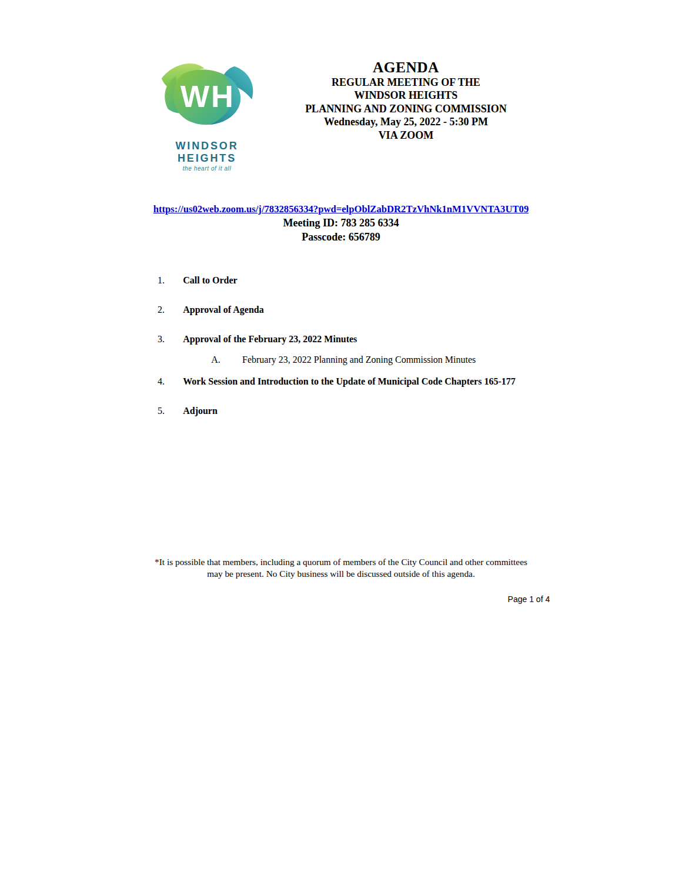W H
WINDSOR
HEIGHTS
the heart of it all
AGENDA
REGULAR MEETING OF THE
WINDSOR HEIGHTS
PLANNING AND ZONING COMMISSION
Wednesday, May 25, 2022 - 5:30 PM
VIA ZOOM
https://us02web.zoom.us/j/7832856334?pwd=elpOblZabDR2TzVhNk1nM1VVNTA3UT09
Meeting ID: 783 285 6334
Passcode: 656789
1. Call to Order
2. Approval of Agenda
3. Approval of the February 23, 2022 Minutes
A. February 23, 2022 Planning and Zoning Commission Minutes
4. Work Session and Introduction to the Update of Municipal Code Chapters 165-177
5. Adjourn
*It is possible that members, including a quorum of members of the City Council and other committees
may be present. No City business will be discussed outside of this agenda.
Page 1 of 4